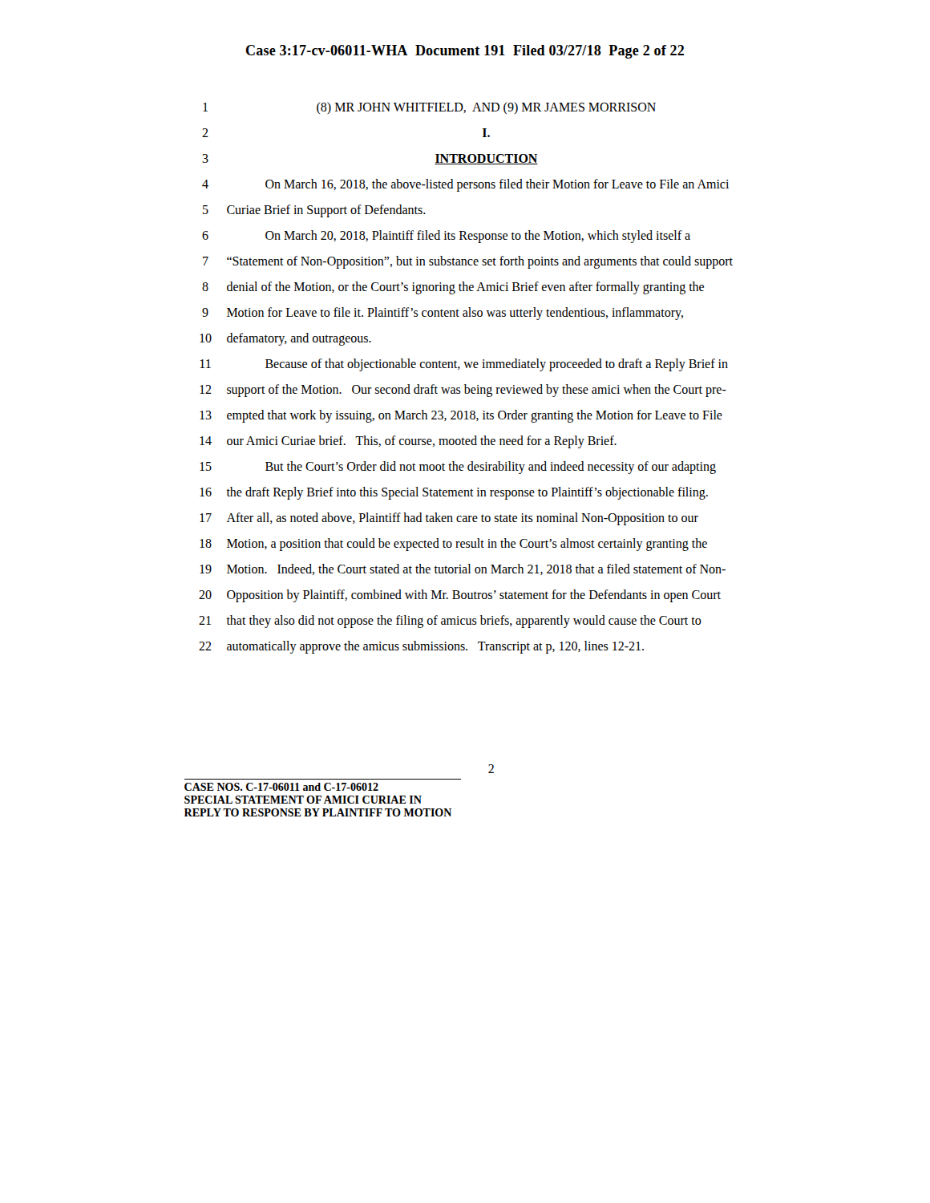Case 3:17-cv-06011-WHA Document 191 Filed 03/27/18 Page 2 of 22
| 1 | (8) MR JOHN WHITFIELD, AND (9) MR JAMES MORRISON |
| 2 | I. |
| 3 | INTRODUCTION |
| 4 | On March 16, 2018, the above-listed persons filed their Motion for Leave to File an Amici |
| 5 | Curiae Brief in Support of Defendants. |
| 6 | On March 20, 2018, Plaintiff filed its Response to the Motion, which styled itself a |
| 7 | “Statement of Non-Opposition”, but in substance set forth points and arguments that could support |
| 8 | denial of the Motion, or the Court’s ignoring the Amici Brief even after formally granting the |
| 9 | Motion for Leave to file it. Plaintiff’s content also was utterly tendentious, inflammatory, |
| 10 | defamatory, and outrageous. |
| 11 | Because of that objectionable content, we immediately proceeded to draft a Reply Brief in |
| 12 | support of the Motion. Our second draft was being reviewed by these amici when the Court pre- |
| 13 | empted that work by issuing, on March 23, 2018, its Order granting the Motion for Leave to File |
| 14 | our Amici Curiae brief. This, of course, mooted the need for a Reply Brief. |
| 15 | But the Court’s Order did not moot the desirability and indeed necessity of our adapting |
| 16 | the draft Reply Brief into this Special Statement in response to Plaintiff’s objectionable filing. |
| 17 | After all, as noted above, Plaintiff had taken care to state its nominal Non-Opposition to our |
| 18 | Motion, a position that could be expected to result in the Court’s almost certainly granting the |
| 19 | Motion. Indeed, the Court stated at the tutorial on March 21, 2018 that a filed statement of Non- |
| 20 | Opposition by Plaintiff, combined with Mr. Boutros’ statement for the Defendants in open Court |
| 21 | that they also did not oppose the filing of amicus briefs, apparently would cause the Court to |
| 22 | automatically approve the amicus submissions. Transcript at p, 120, lines 12-21. |
2
CASE NOS. C-17-06011 and C-17-06012
SPECIAL STATEMENT OF AMICI CURIAE IN
REPLY TO RESPONSE BY PLAINTIFF TO MOTION